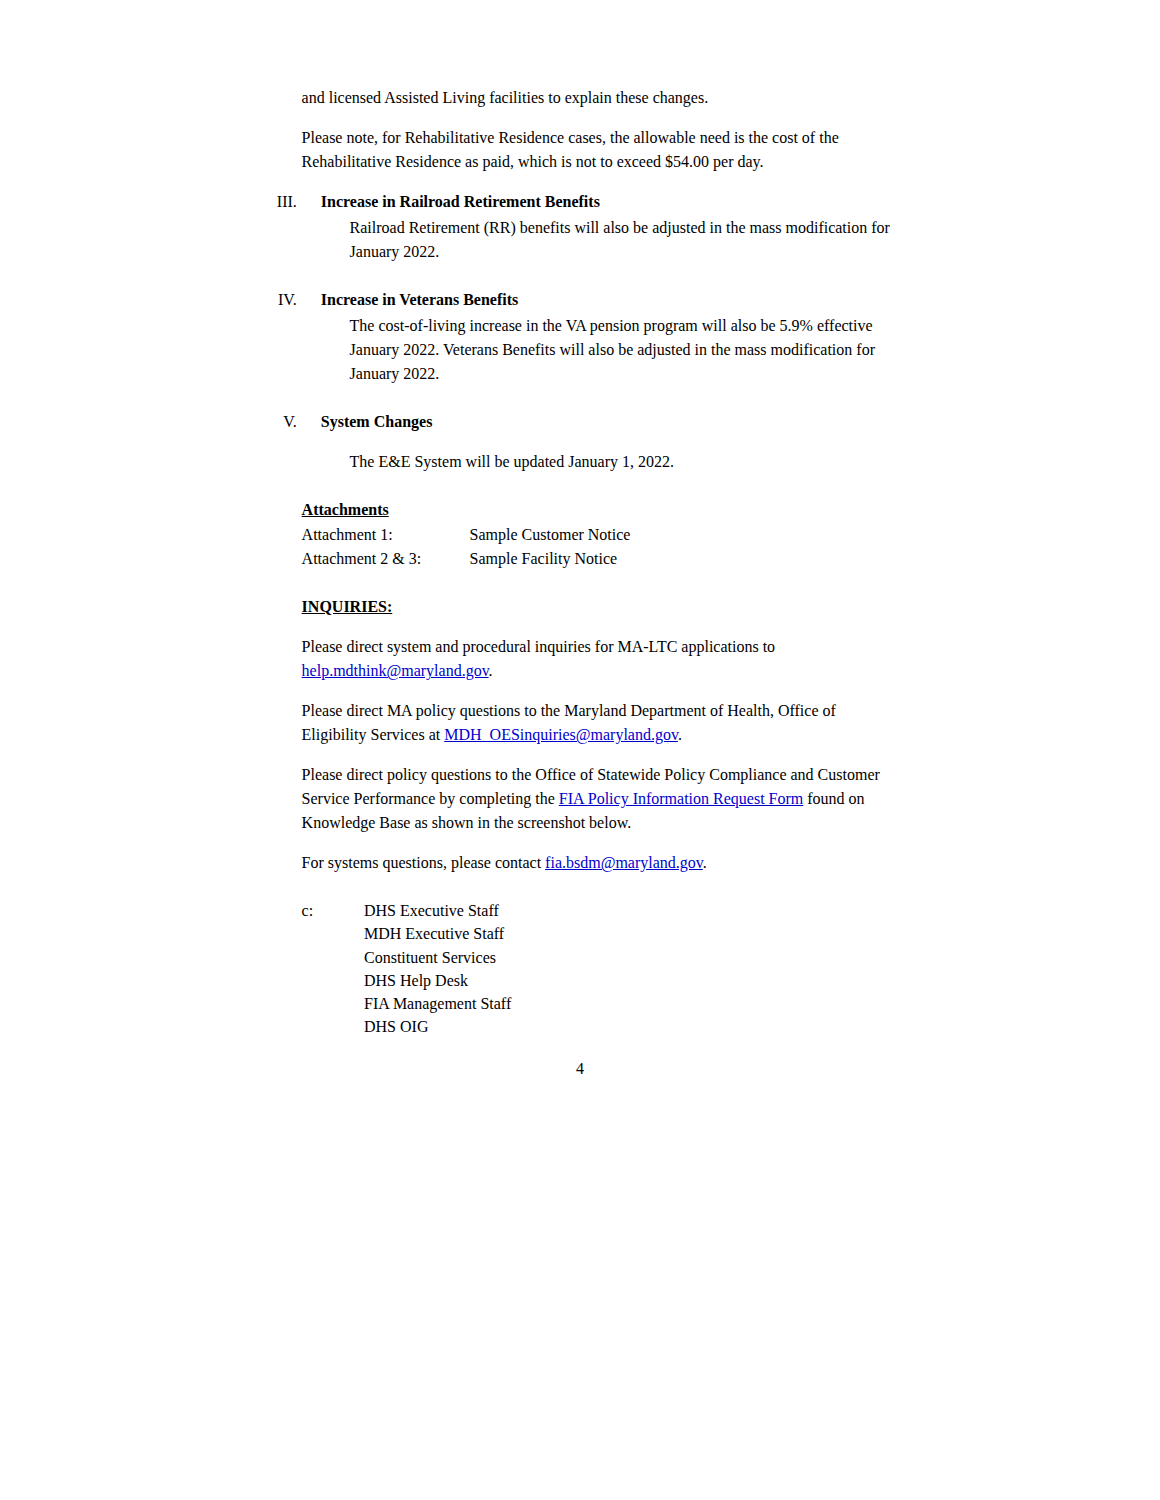and licensed Assisted Living facilities to explain these changes.
Please note, for Rehabilitative Residence cases, the allowable need is the cost of the Rehabilitative Residence as paid, which is not to exceed $54.00 per day.
III.
Increase in Railroad Retirement Benefits
Railroad Retirement (RR) benefits will also be adjusted in the mass modification for January 2022.
IV.
Increase in Veterans Benefits
The cost-of-living increase in the VA pension program will also be 5.9% effective January 2022. Veterans Benefits will also be adjusted in the mass modification for January 2022.
V.
System Changes
The E&E System will be updated January 1, 2022.
Attachments
Attachment 1:
Sample Customer Notice
Attachment 2 & 3:
Sample Facility Notice
INQUIRIES:
Please direct system and procedural inquiries for MA-LTC applications to help.mdthink@maryland.gov.
Please direct MA policy questions to the Maryland Department of Health, Office of Eligibility Services at MDH_OESinquiries@maryland.gov.
Please direct policy questions to the Office of Statewide Policy Compliance and Customer Service Performance by completing the FIA Policy Information Request Form found on Knowledge Base as shown in the screenshot below.
For systems questions, please contact fia.bsdm@maryland.gov.
c:
DHS Executive Staff
MDH Executive Staff
Constituent Services
DHS Help Desk
FIA Management Staff
DHS OIG
4